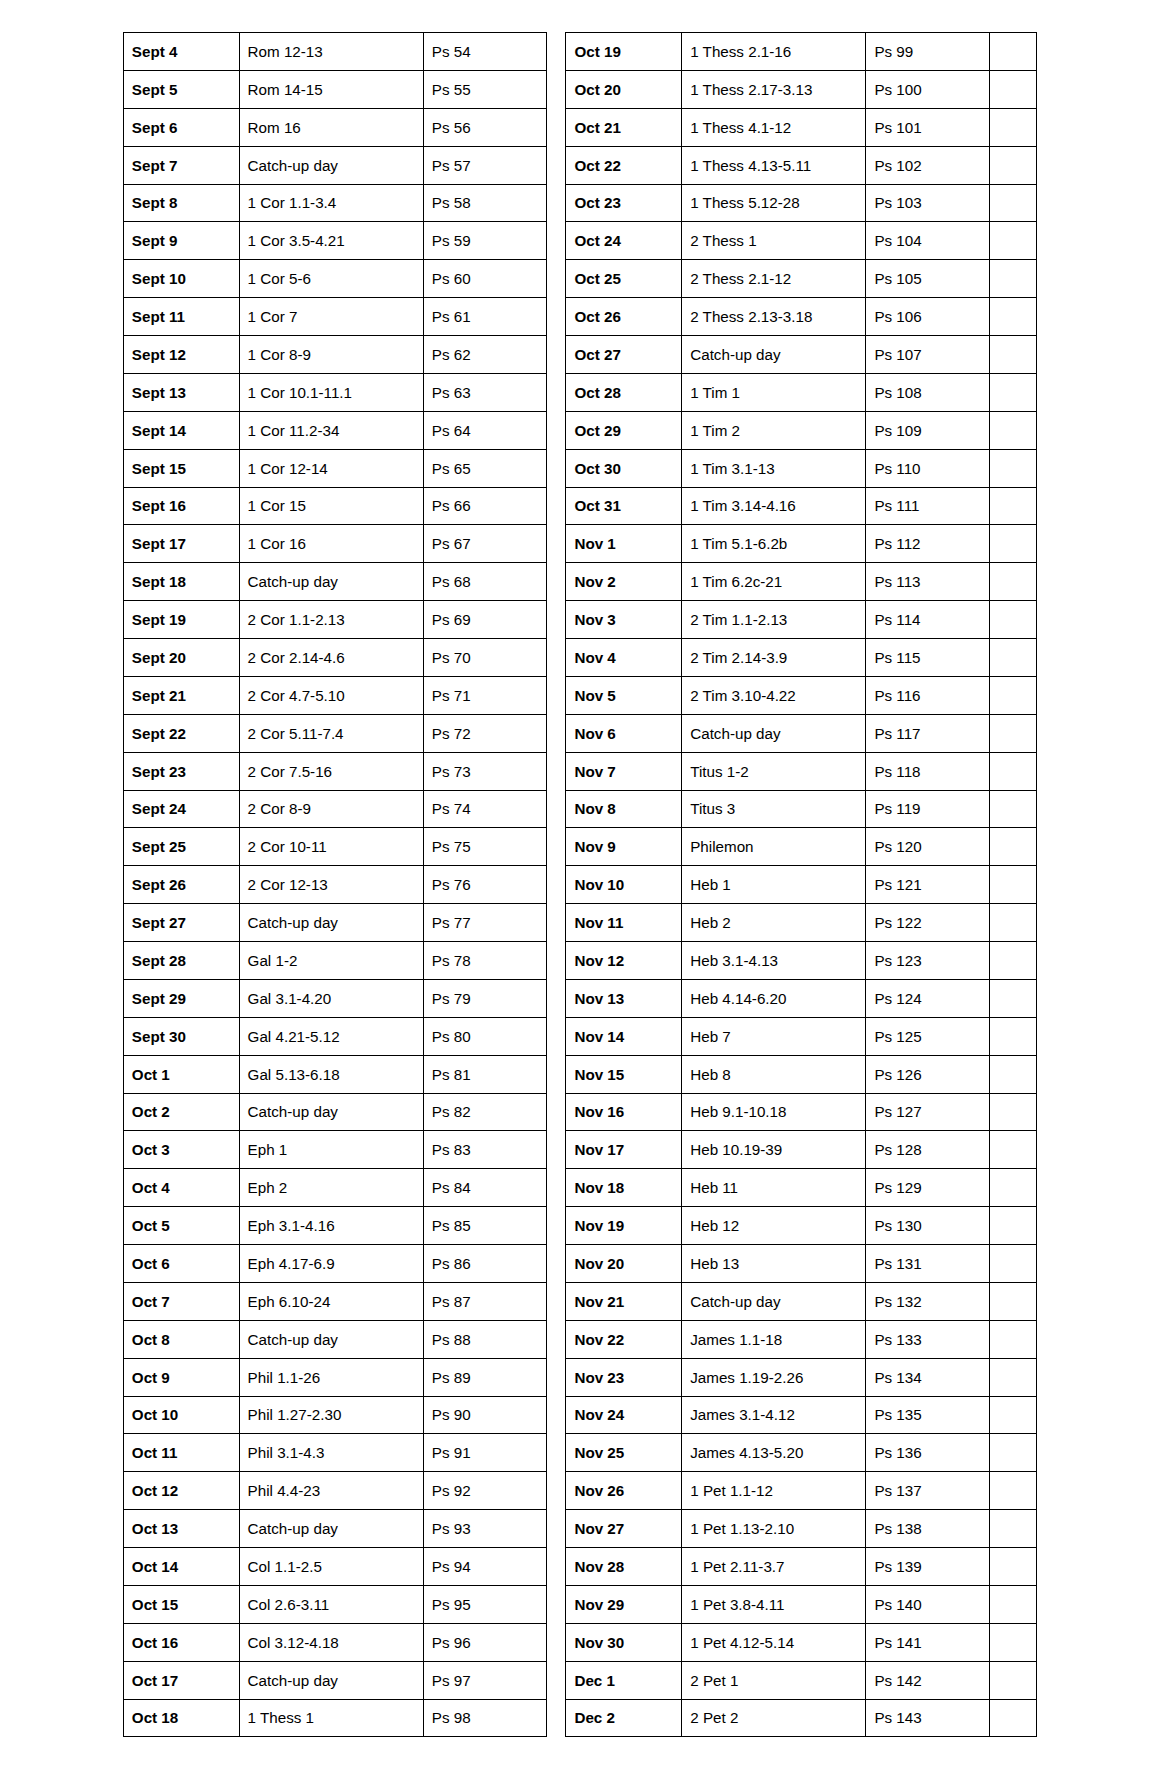| Sept 4 | Rom 12-13 | Ps 54 | | Oct 19 | 1 Thess 2.1-16 | Ps 99 | |
| Sept 5 | Rom 14-15 | Ps 55 | | Oct 20 | 1 Thess 2.17-3.13 | Ps 100 | |
| Sept 6 | Rom 16 | Ps 56 | | Oct 21 | 1 Thess 4.1-12 | Ps 101 | |
| Sept 7 | Catch-up day | Ps 57 | | Oct 22 | 1 Thess 4.13-5.11 | Ps 102 | |
| Sept 8 | 1 Cor 1.1-3.4 | Ps 58 | | Oct 23 | 1 Thess 5.12-28 | Ps 103 | |
| Sept 9 | 1 Cor 3.5-4.21 | Ps 59 | | Oct 24 | 2 Thess 1 | Ps 104 | |
| Sept 10 | 1 Cor 5-6 | Ps 60 | | Oct 25 | 2 Thess 2.1-12 | Ps 105 | |
| Sept 11 | 1 Cor 7 | Ps 61 | | Oct 26 | 2 Thess 2.13-3.18 | Ps 106 | |
| Sept 12 | 1 Cor 8-9 | Ps 62 | | Oct 27 | Catch-up day | Ps 107 | |
| Sept 13 | 1 Cor 10.1-11.1 | Ps 63 | | Oct 28 | 1 Tim 1 | Ps 108 | |
| Sept 14 | 1 Cor 11.2-34 | Ps 64 | | Oct 29 | 1 Tim 2 | Ps 109 | |
| Sept 15 | 1 Cor 12-14 | Ps 65 | | Oct 30 | 1 Tim 3.1-13 | Ps 110 | |
| Sept 16 | 1 Cor 15 | Ps 66 | | Oct 31 | 1 Tim 3.14-4.16 | Ps 111 | |
| Sept 17 | 1 Cor 16 | Ps 67 | | Nov 1 | 1 Tim 5.1-6.2b | Ps 112 | |
| Sept 18 | Catch-up day | Ps 68 | | Nov 2 | 1 Tim 6.2c-21 | Ps 113 | |
| Sept 19 | 2 Cor 1.1-2.13 | Ps 69 | | Nov 3 | 2 Tim 1.1-2.13 | Ps 114 | |
| Sept 20 | 2 Cor 2.14-4.6 | Ps 70 | | Nov 4 | 2 Tim 2.14-3.9 | Ps 115 | |
| Sept 21 | 2 Cor 4.7-5.10 | Ps 71 | | Nov 5 | 2 Tim 3.10-4.22 | Ps 116 | |
| Sept 22 | 2 Cor 5.11-7.4 | Ps 72 | | Nov 6 | Catch-up day | Ps 117 | |
| Sept 23 | 2 Cor 7.5-16 | Ps 73 | | Nov 7 | Titus 1-2 | Ps 118 | |
| Sept 24 | 2 Cor 8-9 | Ps 74 | | Nov 8 | Titus 3 | Ps 119 | |
| Sept 25 | 2 Cor 10-11 | Ps 75 | | Nov 9 | Philemon | Ps 120 | |
| Sept 26 | 2 Cor 12-13 | Ps 76 | | Nov 10 | Heb 1 | Ps 121 | |
| Sept 27 | Catch-up day | Ps 77 | | Nov 11 | Heb 2 | Ps 122 | |
| Sept 28 | Gal 1-2 | Ps 78 | | Nov 12 | Heb 3.1-4.13 | Ps 123 | |
| Sept 29 | Gal 3.1-4.20 | Ps 79 | | Nov 13 | Heb 4.14-6.20 | Ps 124 | |
| Sept 30 | Gal 4.21-5.12 | Ps 80 | | Nov 14 | Heb 7 | Ps 125 | |
| Oct 1 | Gal 5.13-6.18 | Ps 81 | | Nov 15 | Heb 8 | Ps 126 | |
| Oct 2 | Catch-up day | Ps 82 | | Nov 16 | Heb 9.1-10.18 | Ps 127 | |
| Oct 3 | Eph 1 | Ps 83 | | Nov 17 | Heb 10.19-39 | Ps 128 | |
| Oct 4 | Eph 2 | Ps 84 | | Nov 18 | Heb 11 | Ps 129 | |
| Oct 5 | Eph 3.1-4.16 | Ps 85 | | Nov 19 | Heb 12 | Ps 130 | |
| Oct 6 | Eph 4.17-6.9 | Ps 86 | | Nov 20 | Heb 13 | Ps 131 | |
| Oct 7 | Eph 6.10-24 | Ps 87 | | Nov 21 | Catch-up day | Ps 132 | |
| Oct 8 | Catch-up day | Ps 88 | | Nov 22 | James 1.1-18 | Ps 133 | |
| Oct 9 | Phil 1.1-26 | Ps 89 | | Nov 23 | James 1.19-2.26 | Ps 134 | |
| Oct 10 | Phil 1.27-2.30 | Ps 90 | | Nov 24 | James 3.1-4.12 | Ps 135 | |
| Oct 11 | Phil 3.1-4.3 | Ps 91 | | Nov 25 | James 4.13-5.20 | Ps 136 | |
| Oct 12 | Phil 4.4-23 | Ps 92 | | Nov 26 | 1 Pet 1.1-12 | Ps 137 | |
| Oct 13 | Catch-up day | Ps 93 | | Nov 27 | 1 Pet 1.13-2.10 | Ps 138 | |
| Oct 14 | Col 1.1-2.5 | Ps 94 | | Nov 28 | 1 Pet 2.11-3.7 | Ps 139 | |
| Oct 15 | Col 2.6-3.11 | Ps 95 | | Nov 29 | 1 Pet 3.8-4.11 | Ps 140 | |
| Oct 16 | Col 3.12-4.18 | Ps 96 | | Nov 30 | 1 Pet 4.12-5.14 | Ps 141 | |
| Oct 17 | Catch-up day | Ps 97 | | Dec 1 | 2 Pet 1 | Ps 142 | |
| Oct 18 | 1 Thess 1 | Ps 98 | | Dec 2 | 2 Pet 2 | Ps 143 | |